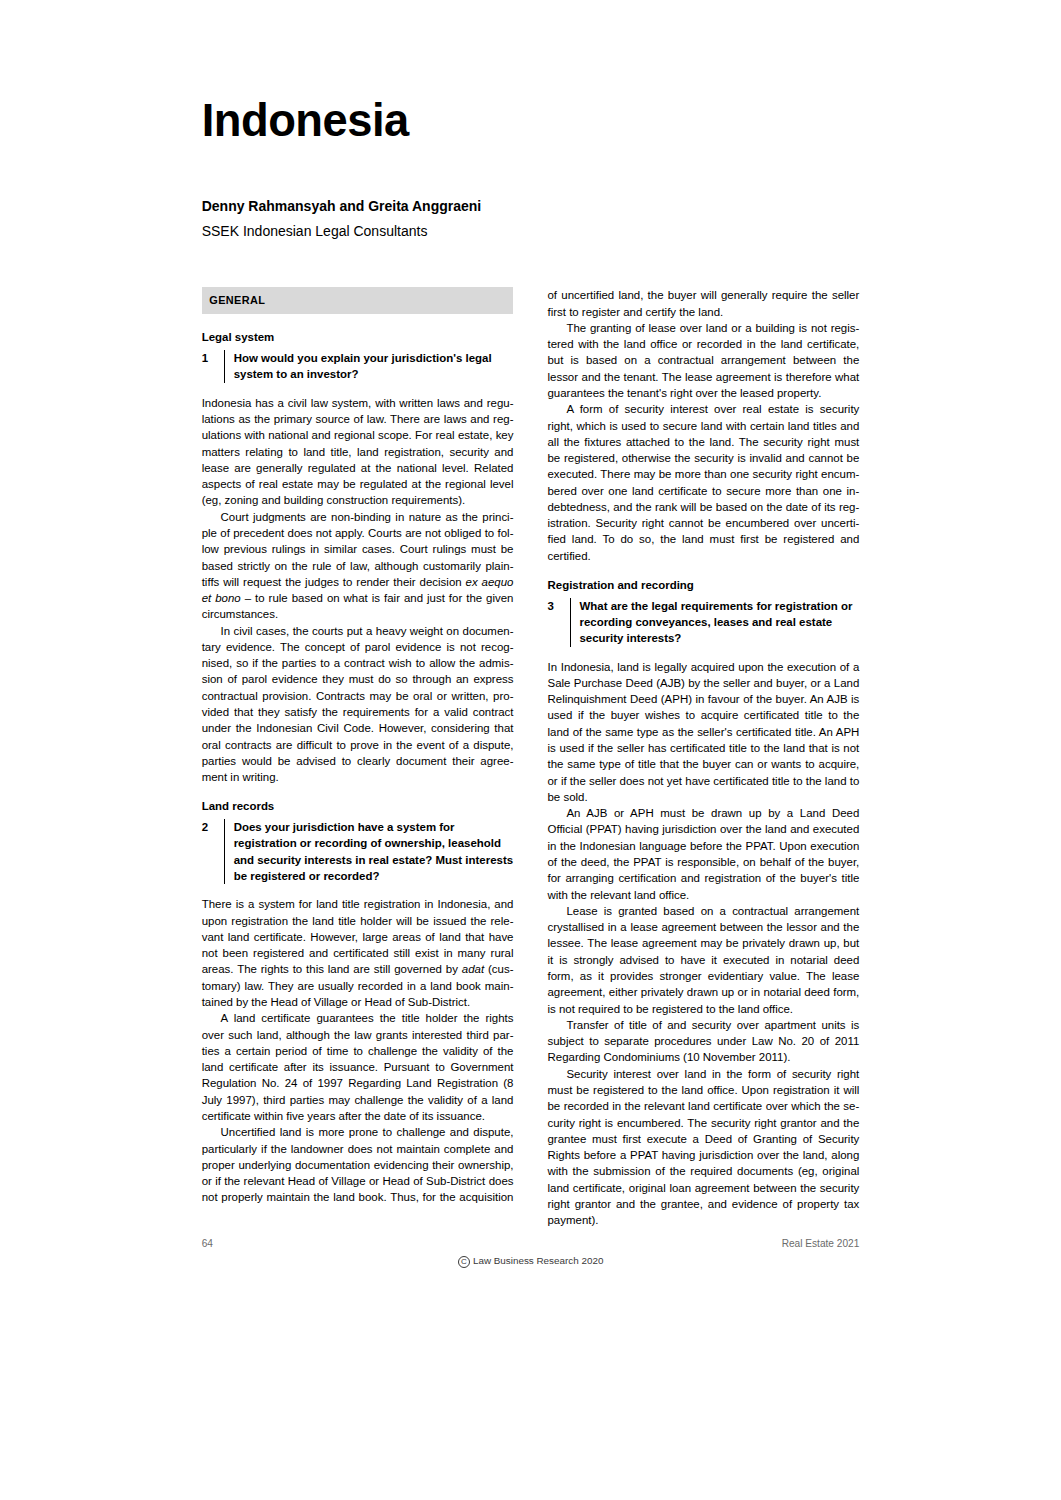Indonesia
Denny Rahmansyah and Greita Anggraeni
SSEK Indonesian Legal Consultants
GENERAL
Legal system
1
How would you explain your jurisdiction's legal system to an investor?
Indonesia has a civil law system, with written laws and regulations as the primary source of law. There are laws and regulations with national and regional scope. For real estate, key matters relating to land title, land registration, security and lease are generally regulated at the national level. Related aspects of real estate may be regulated at the regional level (eg, zoning and building construction requirements).
Court judgments are non-binding in nature as the principle of precedent does not apply. Courts are not obliged to follow previous rulings in similar cases. Court rulings must be based strictly on the rule of law, although customarily plaintiffs will request the judges to render their decision ex aequo et bono – to rule based on what is fair and just for the given circumstances.
In civil cases, the courts put a heavy weight on documentary evidence. The concept of parol evidence is not recognised, so if the parties to a contract wish to allow the admission of parol evidence they must do so through an express contractual provision. Contracts may be oral or written, provided that they satisfy the requirements for a valid contract under the Indonesian Civil Code. However, considering that oral contracts are difficult to prove in the event of a dispute, parties would be advised to clearly document their agreement in writing.
Land records
2
Does your jurisdiction have a system for registration or recording of ownership, leasehold and security interests in real estate? Must interests be registered or recorded?
There is a system for land title registration in Indonesia, and upon registration the land title holder will be issued the relevant land certificate. However, large areas of land that have not been registered and certificated still exist in many rural areas. The rights to this land are still governed by adat (customary) law. They are usually recorded in a land book maintained by the Head of Village or Head of Sub-District.
A land certificate guarantees the title holder the rights over such land, although the law grants interested third parties a certain period of time to challenge the validity of the land certificate after its issuance. Pursuant to Government Regulation No. 24 of 1997 Regarding Land Registration (8 July 1997), third parties may challenge the validity of a land certificate within five years after the date of its issuance.
Uncertified land is more prone to challenge and dispute, particularly if the landowner does not maintain complete and proper underlying documentation evidencing their ownership, or if the relevant Head of Village or Head of Sub-District does not properly maintain the land book. Thus, for the acquisition of uncertified land, the buyer will generally require the seller first to register and certify the land.
The granting of lease over land or a building is not registered with the land office or recorded in the land certificate, but is based on a contractual arrangement between the lessor and the tenant. The lease agreement is therefore what guarantees the tenant's right over the leased property.
A form of security interest over real estate is security right, which is used to secure land with certain land titles and all the fixtures attached to the land. The security right must be registered, otherwise the security is invalid and cannot be executed. There may be more than one security right encumbered over one land certificate to secure more than one indebtedness, and the rank will be based on the date of its registration. Security right cannot be encumbered over uncertified land. To do so, the land must first be registered and certified.
Registration and recording
3
What are the legal requirements for registration or recording conveyances, leases and real estate security interests?
In Indonesia, land is legally acquired upon the execution of a Sale Purchase Deed (AJB) by the seller and buyer, or a Land Relinquishment Deed (APH) in favour of the buyer. An AJB is used if the buyer wishes to acquire certificated title to the land of the same type as the seller's certificated title. An APH is used if the seller has certificated title to the land that is not the same type of title that the buyer can or wants to acquire, or if the seller does not yet have certificated title to the land to be sold.
An AJB or APH must be drawn up by a Land Deed Official (PPAT) having jurisdiction over the land and executed in the Indonesian language before the PPAT. Upon execution of the deed, the PPAT is responsible, on behalf of the buyer, for arranging certification and registration of the buyer's title with the relevant land office.
Lease is granted based on a contractual arrangement crystallised in a lease agreement between the lessor and the lessee. The lease agreement may be privately drawn up, but it is strongly advised to have it executed in notarial deed form, as it provides stronger evidentiary value. The lease agreement, either privately drawn up or in notarial deed form, is not required to be registered to the land office.
Transfer of title of and security over apartment units is subject to separate procedures under Law No. 20 of 2011 Regarding Condominiums (10 November 2011).
Security interest over land in the form of security right must be registered to the land office. Upon registration it will be recorded in the relevant land certificate over which the security right is encumbered. The security right grantor and the grantee must first execute a Deed of Granting of Security Rights before a PPAT having jurisdiction over the land, along with the submission of the required documents (eg, original land certificate, original loan agreement between the security right grantor and the grantee, and evidence of property tax payment).
64 Real Estate 2021
CLaw Business Research 2020